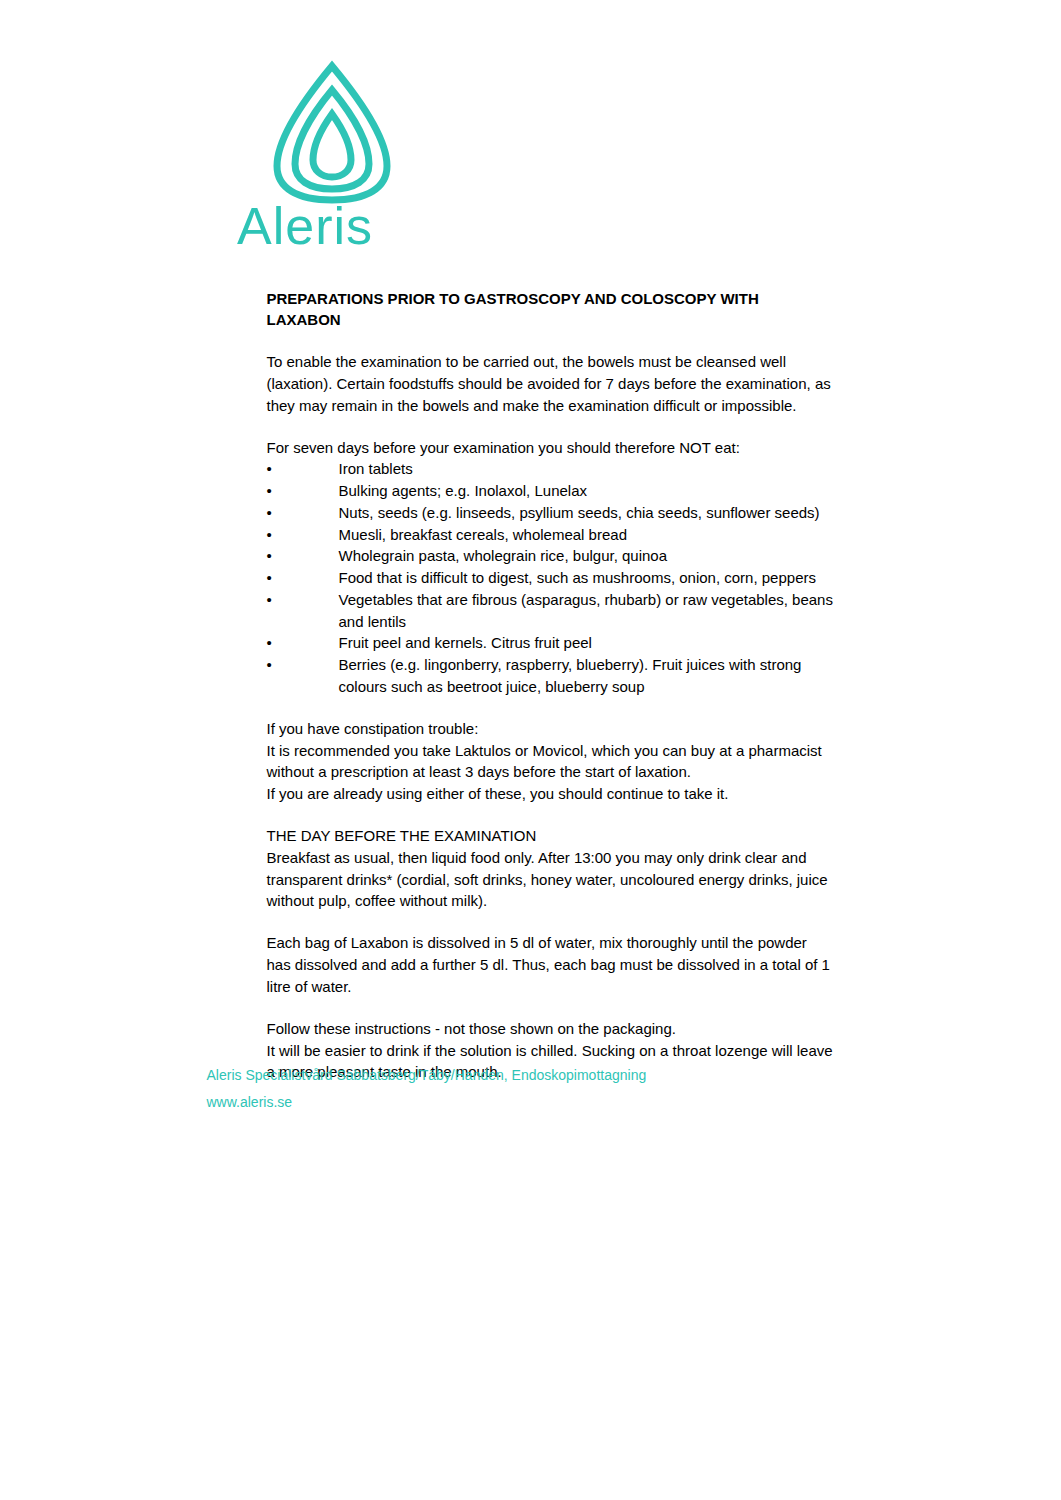Aleris
Preparations prior to gastroscopy and coloscopy with Laxabon
To enable the examination to be carried out, the bowels must be cleansed well (laxation). Certain foodstuffs should be avoided for 7 days before the examination, as they may remain in the bowels and make the examination difficult or impossible.
For seven days before your examination you should therefore NOT eat:
Iron tablets
Bulking agents; e.g. Inolaxol, Lunelax
Nuts, seeds (e.g. linseeds, psyllium seeds, chia seeds, sunflower seeds)
Muesli, breakfast cereals, wholemeal bread
Wholegrain pasta, wholegrain rice, bulgur, quinoa
Food that is difficult to digest, such as mushrooms, onion, corn, peppers
Vegetables that are fibrous (asparagus, rhubarb) or raw vegetables, beans and lentils
Fruit peel and kernels. Citrus fruit peel
Berries (e.g. lingonberry, raspberry, blueberry). Fruit juices with strong colours such as beetroot juice, blueberry soup
If you have constipation trouble:
It is recommended you take Laktulos or Movicol, which you can buy at a pharmacist without a prescription at least 3 days before the start of laxation.
If you are already using either of these, you should continue to take it.
THE DAY BEFORE THE EXAMINATION
Breakfast as usual, then liquid food only. After 13:00 you may only drink clear and transparent drinks* (cordial, soft drinks, honey water, uncoloured energy drinks, juice without pulp, coffee without milk).
Each bag of Laxabon is dissolved in 5 dl of water, mix thoroughly until the powder has dissolved and add a further 5 dl. Thus, each bag must be dissolved in a total of 1 litre of water.
Follow these instructions - not those shown on the packaging.
It will be easier to drink if the solution is chilled. Sucking on a throat lozenge will leave a more pleasant taste in the mouth.
Aleris Specialistvård Sabbatsberg/Täby/Handen, Endoskopimottagning
www.aleris.se